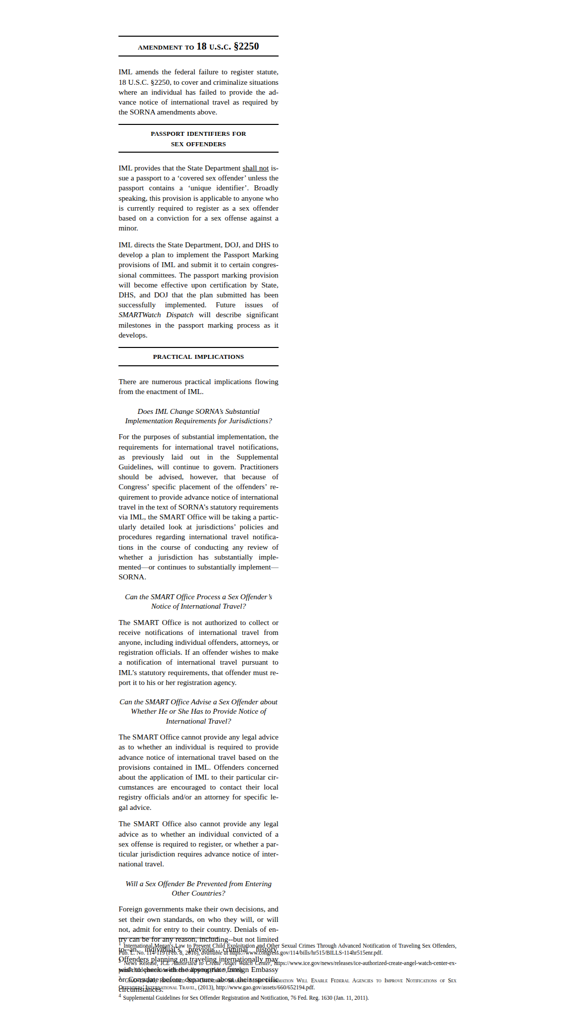Amendment to 18 U.S.C. §2250
IML amends the federal failure to register statute, 18 U.S.C. §2250, to cover and criminalize situations where an individual has failed to provide the advance notice of international travel as required by the SORNA amendments above.
Passport Identifiers for
Sex Offenders
IML provides that the State Department shall not issue a passport to a ‘covered sex offender’ unless the passport contains a ‘unique identifier’. Broadly speaking, this provision is applicable to anyone who is currently required to register as a sex offender based on a conviction for a sex offense against a minor.
IML directs the State Department, DOJ, and DHS to develop a plan to implement the Passport Marking provisions of IML and submit it to certain congressional committees. The passport marking provision will become effective upon certification by State, DHS, and DOJ that the plan submitted has been successfully implemented. Future issues of SMARTWatch Dispatch will describe significant milestones in the passport marking process as it develops.
Practical Implications
There are numerous practical implications flowing from the enactment of IML.
Does IML Change SORNA’s Substantial Implementation Requirements for Jurisdictions?
For the purposes of substantial implementation, the requirements for international travel notifications, as previously laid out in the Supplemental Guidelines, will continue to govern. Practitioners should be advised, however, that because of Congress’ specific placement of the offenders’ requirement to provide advance notice of international travel in the text of SORNA’s statutory requirements via IML, the SMART Office will be taking a particularly detailed look at jurisdictions’ policies and procedures regarding international travel notifications in the course of conducting any review of whether a jurisdiction has substantially implemented—or continues to substantially implement—SORNA.
Can the SMART Office Process a Sex Offender’s Notice of International Travel?
The SMART Office is not authorized to collect or receive notifications of international travel from anyone, including individual offenders, attorneys, or registration officials. If an offender wishes to make a notification of international travel pursuant to IML’s statutory requirements, that offender must report it to his or her registration agency.
Can the SMART Office Advise a Sex Offender about Whether He or She Has to Provide Notice of International Travel?
The SMART Office cannot provide any legal advice as to whether an individual is required to provide advance notice of international travel based on the provisions contained in IML. Offenders concerned about the application of IML to their particular circumstances are encouraged to contact their local registry officials and/or an attorney for specific legal advice.
The SMART Office also cannot provide any legal advice as to whether an individual convicted of a sex offense is required to register, or whether a particular jurisdiction requires advance notice of international travel.
Will a Sex Offender Be Prevented from Entering Other Countries?
Foreign governments make their own decisions, and set their own standards, on who they will, or will not, admit for entry to their country. Denials of entry can be for any reason, including--but not limited to--an individual’s previous criminal history. Offenders planning on traveling internationally may wish to check with the appropriate foreign Embassy or Consulate before departure about their specific circumstances.
1 International Megan's Law to Prevent Child Exploitation and Other Sexual Crimes Through Advanced Notification of Traveling Sex Offenders, Pub. L. No. 114-119 (Feb. 8, 2016), available at https://www.congress.gov/114/bills/hr515/BILLS-114hr515enr.pdf.
2 News Release, ICE Authorized to Create Angel Watch Center, https://www.ice.gov/news/releases/ice-authorized-create-angel-watch-center-expand-child-protection-efforts-following (Feb. 9, 2016).
3 GAO-13-200, Registered Sex Offenders: Sharing More Information Will Enable Federal Agencies to Improve Notifications of Sex Offenders’ International Travel, (2013), http://www.gao.gov/assets/660/652194.pdf.
4 Supplemental Guidelines for Sex Offender Registration and Notification, 76 Fed. Reg. 1630 (Jan. 11, 2011).